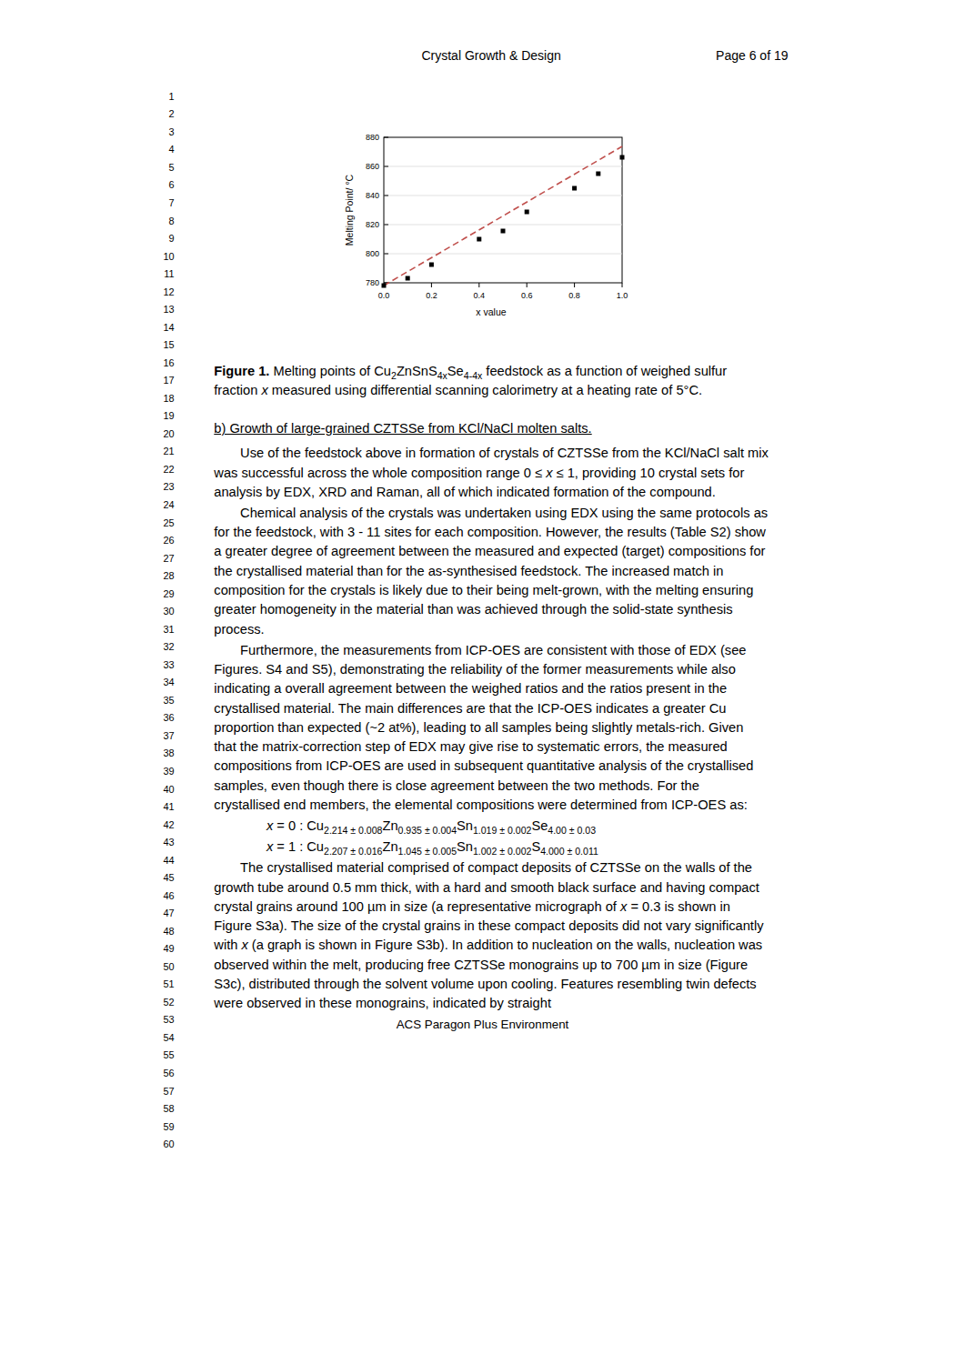Crystal Growth & Design Page 6 of 19
12345678910 11121314151617181920 21222324252627282930 31323334353637383940 41424344454647484950 51525354555657585960
880 860 840 820 800 780 0.0 0.2 0.4 0.6 0.8 1.0 x value Melting Point/ °C
Figure 1. Melting points of Cu2ZnSnS4xSe4-4x feedstock as a function of weighed sulfur fraction x measured using differential scanning calorimetry at a heating rate of 5°C.
b) Growth of large-grained CZTSSe from KCl/NaCl molten salts.
Use of the feedstock above in formation of crystals of CZTSSe from the KCl/NaCl salt mix was successful across the whole composition range 0 ≤ x ≤ 1, providing 10 crystal sets for analysis by EDX, XRD and Raman, all of which indicated formation of the compound.
Chemical analysis of the crystals was undertaken using EDX using the same protocols as for the feedstock, with 3 - 11 sites for each composition. However, the results (Table S2) show a greater degree of agreement between the measured and expected (target) compositions for the crystallised material than for the as-synthesised feedstock. The increased match in composition for the crystals is likely due to their being melt-grown, with the melting ensuring greater homogeneity in the material than was achieved through the solid-state synthesis process.
Furthermore, the measurements from ICP-OES are consistent with those of EDX (see Figures. S4 and S5), demonstrating the reliability of the former measurements while also indicating a overall agreement between the weighed ratios and the ratios present in the crystallised material. The main differences are that the ICP-OES indicates a greater Cu proportion than expected (~2 at%), leading to all samples being slightly metals-rich. Given that the matrix-correction step of EDX may give rise to systematic errors, the measured compositions from ICP-OES are used in subsequent quantitative analysis of the crystallised samples, even though there is close agreement between the two methods. For the crystallised end members, the elemental compositions were determined from ICP-OES as:
x = 0 : Cu2.214 ± 0.008Zn0.935 ± 0.004Sn1.019 ± 0.002Se4.00 ± 0.03
x = 1 : Cu2.207 ± 0.016Zn1.045 ± 0.005Sn1.002 ± 0.002S4.000 ± 0.011
The crystallised material comprised of compact deposits of CZTSSe on the walls of the growth tube around 0.5 mm thick, with a hard and smooth black surface and having compact crystal grains around 100 µm in size (a representative micrograph of x = 0.3 is shown in Figure S3a). The size of the crystal grains in these compact deposits did not vary significantly with x (a graph is shown in Figure S3b). In addition to nucleation on the walls, nucleation was observed within the melt, producing free CZTSSe monograins up to 700 µm in size (Figure S3c), distributed through the solvent volume upon cooling. Features resembling twin defects were observed in these monograins, indicated by straight
ACS Paragon Plus Environment